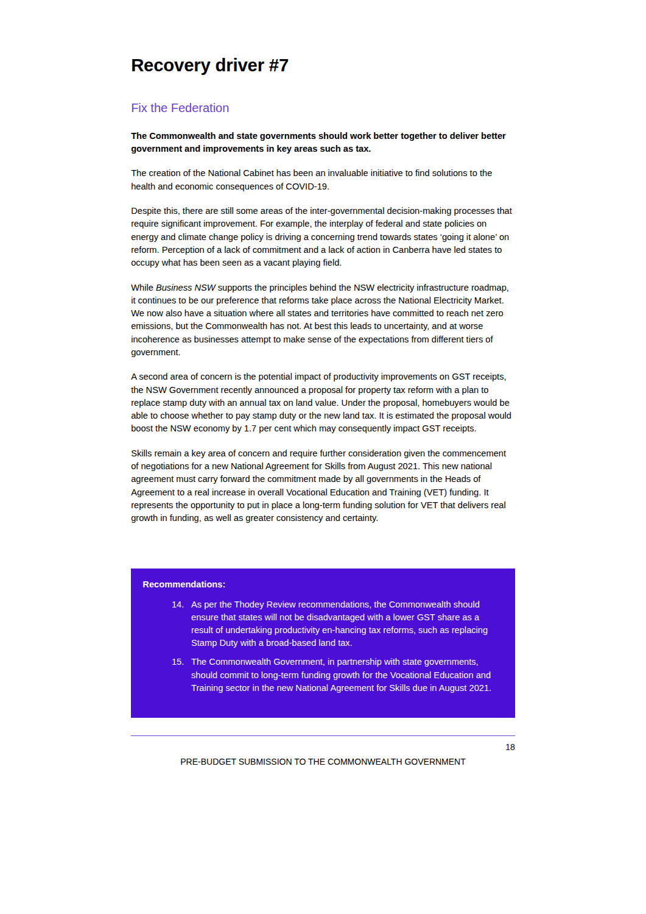Recovery driver #7
Fix the Federation
The Commonwealth and state governments should work better together to deliver better government and improvements in key areas such as tax.
The creation of the National Cabinet has been an invaluable initiative to find solutions to the health and economic consequences of COVID-19.
Despite this, there are still some areas of the inter-governmental decision-making processes that require significant improvement. For example, the interplay of federal and state policies on energy and climate change policy is driving a concerning trend towards states ‘going it alone’ on reform. Perception of a lack of commitment and a lack of action in Canberra have led states to occupy what has been seen as a vacant playing field.
While Business NSW supports the principles behind the NSW electricity infrastructure roadmap, it continues to be our preference that reforms take place across the National Electricity Market. We now also have a situation where all states and territories have committed to reach net zero emissions, but the Commonwealth has not. At best this leads to uncertainty, and at worse incoherence as businesses attempt to make sense of the expectations from different tiers of government.
A second area of concern is the potential impact of productivity improvements on GST receipts, the NSW Government recently announced a proposal for property tax reform with a plan to replace stamp duty with an annual tax on land value. Under the proposal, homebuyers would be able to choose whether to pay stamp duty or the new land tax. It is estimated the proposal would boost the NSW economy by 1.7 per cent which may consequently impact GST receipts.
Skills remain a key area of concern and require further consideration given the commencement of negotiations for a new National Agreement for Skills from August 2021. This new national agreement must carry forward the commitment made by all governments in the Heads of Agreement to a real increase in overall Vocational Education and Training (VET) funding. It represents the opportunity to put in place a long-term funding solution for VET that delivers real growth in funding, as well as greater consistency and certainty.
Recommendations:
As per the Thodey Review recommendations, the Commonwealth should ensure that states will not be disadvantaged with a lower GST share as a result of undertaking productivity en-hancing tax reforms, such as replacing Stamp Duty with a broad-based land tax.
The Commonwealth Government, in partnership with state governments, should commit to long-term funding growth for the Vocational Education and Training sector in the new National Agreement for Skills due in August 2021.
18
PRE-BUDGET SUBMISSION TO THE COMMONWEALTH GOVERNMENT